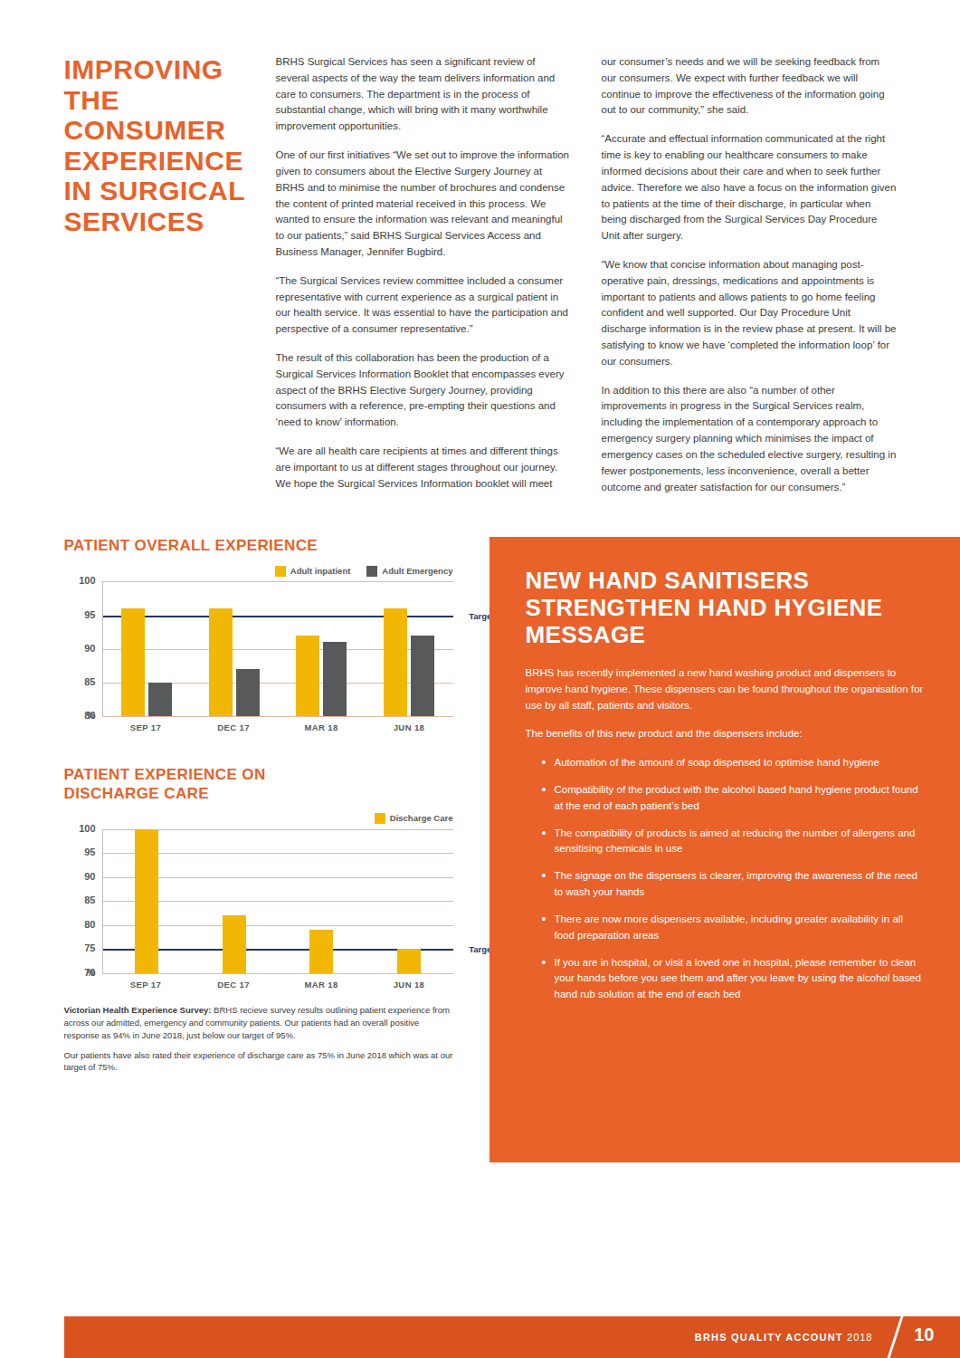Improving the Consumer Experience in Surgical Services
BRHS Surgical Services has seen a significant review of several aspects of the way the team delivers information and care to consumers. The department is in the process of substantial change, which will bring with it many worthwhile improvement opportunities.
One of our first initiatives “We set out to improve the information given to consumers about the Elective Surgery Journey at BRHS and to minimise the number of brochures and condense the content of printed material received in this process. We wanted to ensure the information was relevant and meaningful to our patients,” said BRHS Surgical Services Access and Business Manager, Jennifer Bugbird.
“The Surgical Services review committee included a consumer representative with current experience as a surgical patient in our health service. It was essential to have the participation and perspective of a consumer representative.”
The result of this collaboration has been the production of a Surgical Services Information Booklet that encompasses every aspect of the BRHS Elective Surgery Journey, providing consumers with a reference, pre-empting their questions and ‘need to know’ information.
“We are all health care recipients at times and different things are important to us at different stages throughout our journey. We hope the Surgical Services Information booklet will meet
our consumer’s needs and we will be seeking feedback from our consumers. We expect with further feedback we will continue to improve the effectiveness of the information going out to our community,” she said.
“Accurate and effectual information communicated at the right time is key to enabling our healthcare consumers to make informed decisions about their care and when to seek further advice. Therefore we also have a focus on the information given to patients at the time of their discharge, in particular when being discharged from the Surgical Services Day Procedure Unit after surgery.
“We know that concise information about managing post-operative pain, dressings, medications and appointments is important to patients and allows patients to go home feeling confident and well supported. Our Day Procedure Unit discharge information is in the review phase at present. It will be satisfying to know we have ‘completed the information loop’ for our consumers.
In addition to this there are also “a number of other improvements in progress in the Surgical Services realm, including the implementation of a contemporary approach to emergency surgery planning which minimises the impact of emergency cases on the scheduled elective surgery, resulting in fewer postponements, less inconvenience, overall a better outcome and greater satisfaction for our consumers.”
Patient Overall Experience
Adult inpatient Adult Emergency
100
95
90
85
80
%
Target
SEP 17 DEC 17 MAR 18 JUN 18
Patient Experience on
Discharge Care
Discharge Care
100
95
90
85
80
75
70
%
Target
SEP 17 DEC 17 MAR 18 JUN 18
Victorian Health Experience Survey: BRHS recieve survey results outlining patient experience from across our admitted, emergency and community patients. Our patients had an overall positive response as 94% in June 2018, just below our target of 95%.
Our patients have also rated their experience of discharge care as 75% in June 2018 which was at our target of 75%.
New Hand Sanitisers Strengthen Hand Hygiene Message
BRHS has recently implemented a new hand washing product and dispensers to improve hand hygiene. These dispensers can be found throughout the organisation for use by all staff, patients and visitors.
The benefits of this new product and the dispensers include:
Automation of the amount of soap dispensed to optimise hand hygiene
Compatibility of the product with the alcohol based hand hygiene product found at the end of each patient’s bed
The compatibility of products is aimed at reducing the number of allergens and sensitising chemicals in use
The signage on the dispensers is clearer, improving the awareness of the need to wash your hands
There are now more dispensers available, including greater availability in all food preparation areas
If you are in hospital, or visit a loved one in hospital, please remember to clean your hands before you see them and after you leave by using the alcohol based hand rub solution at the end of each bed
BRHS Quality Account 2018
10